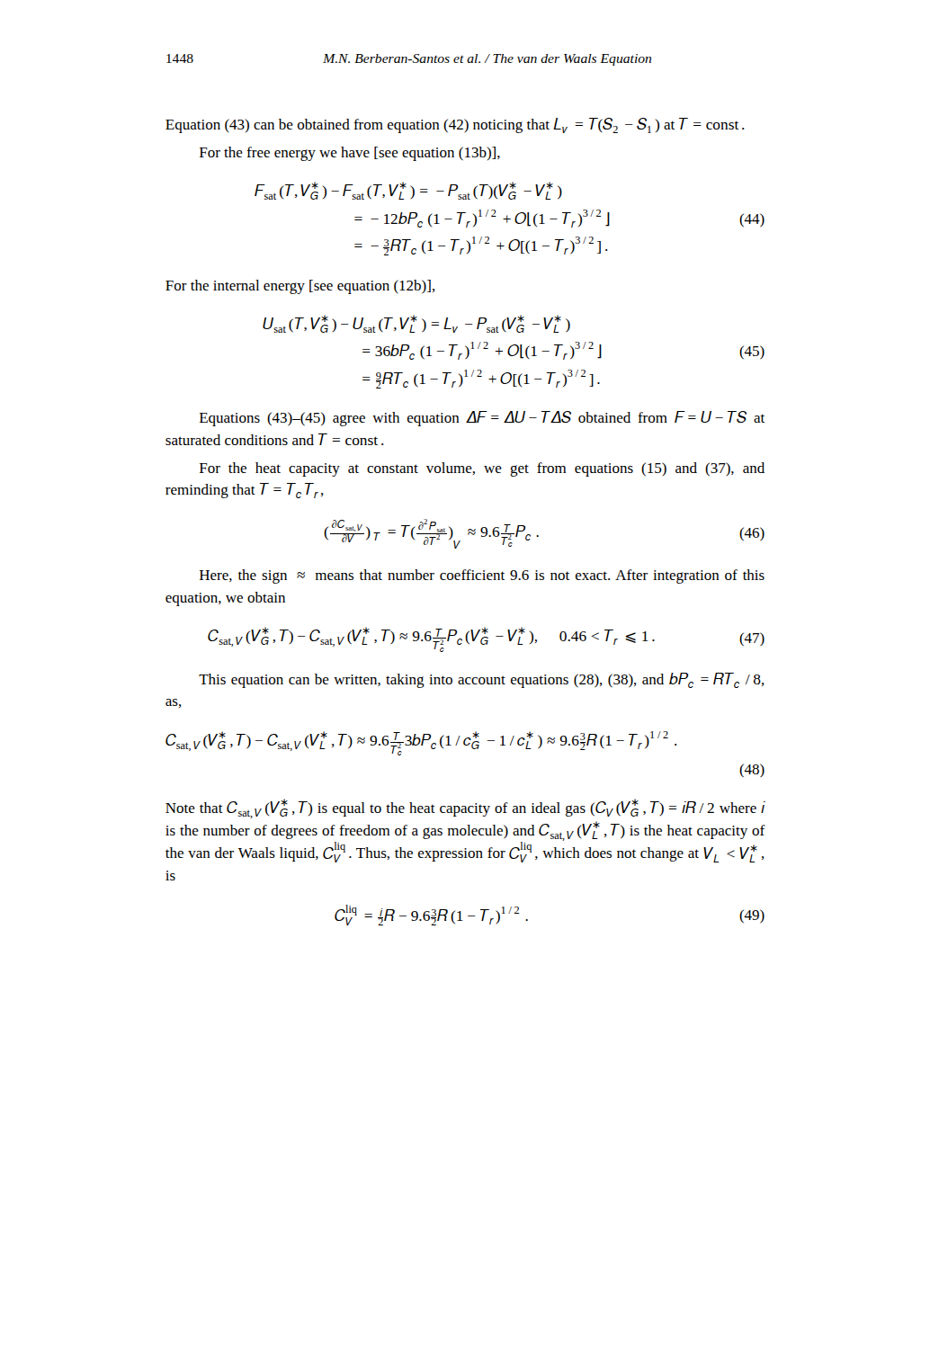1448 M.N. Berberan-Santos et al. / The van der Waals Equation
Equation (43) can be obtained from equation (42) noticing that Lv=T(S2−S1) at T=const.
For the free energy we have [see equation (13b)],
Fsat(T,VG∗) − Fsat(T,VL∗) = −Psat(T)(VG∗−VL∗) = −12bPc (1−Tr)1/2 +O ⌊(1−Tr)3/2⌋ = −32RTc (1−Tr)1/2 +O [(1−Tr)3/2] .
(44)
For the internal energy [see equation (12b)],
Usat(T,VG∗) − Usat(T,VL∗) = Lv − Psat(VG∗−VL∗) = 36bPc (1−Tr)1/2 +O ⌊(1−Tr)3/2⌋ = 92RTc (1−Tr)1/2 +O [(1−Tr)3/2] .
(45)
Equations (43)–(45) agree with equation ΔF=ΔU−TΔS obtained from F=U−TS at saturated conditions and T=const.
For the heat capacity at constant volume, we get from equations (15) and (37), and reminding that T=TcTr,
(∂Csat,V∂V) T = T (∂2Psat∂T2) V ≈ 9.6 TTc2 Pc .
(46)
Here, the sign ≈ means that number coefficient 9.6 is not exact. After integration of this equation, we obtain
Csat,V(VG∗,T) − Csat,V(VL∗,T) ≈ 9.6 TTc2 Pc (VG∗−VL∗) , 0.46<Tr⩽1 .
(47)
This equation can be written, taking into account equations (28), (38), and bPc=RTc/8, as,
Csat,V(VG∗,T) − Csat,V(VL∗,T) ≈ 9.6 TTc2 3bPc (1/cG∗−1/cL∗) ≈ 9.6 32 R (1−Tr)1/2 .
(48)
Note that Csat,V(VG∗,T) is equal to the heat capacity of an ideal gas (CV(VG∗,T)=iR/2 where i is the number of degrees of freedom of a gas molecule) and Csat,V(VL∗,T) is the heat capacity of the van der Waals liquid, CVliq. Thus, the expression for CVliq, which does not change at VL<VL∗, is
CVliq = i2R − 9.6 32 R (1−Tr)1/2 .
(49)